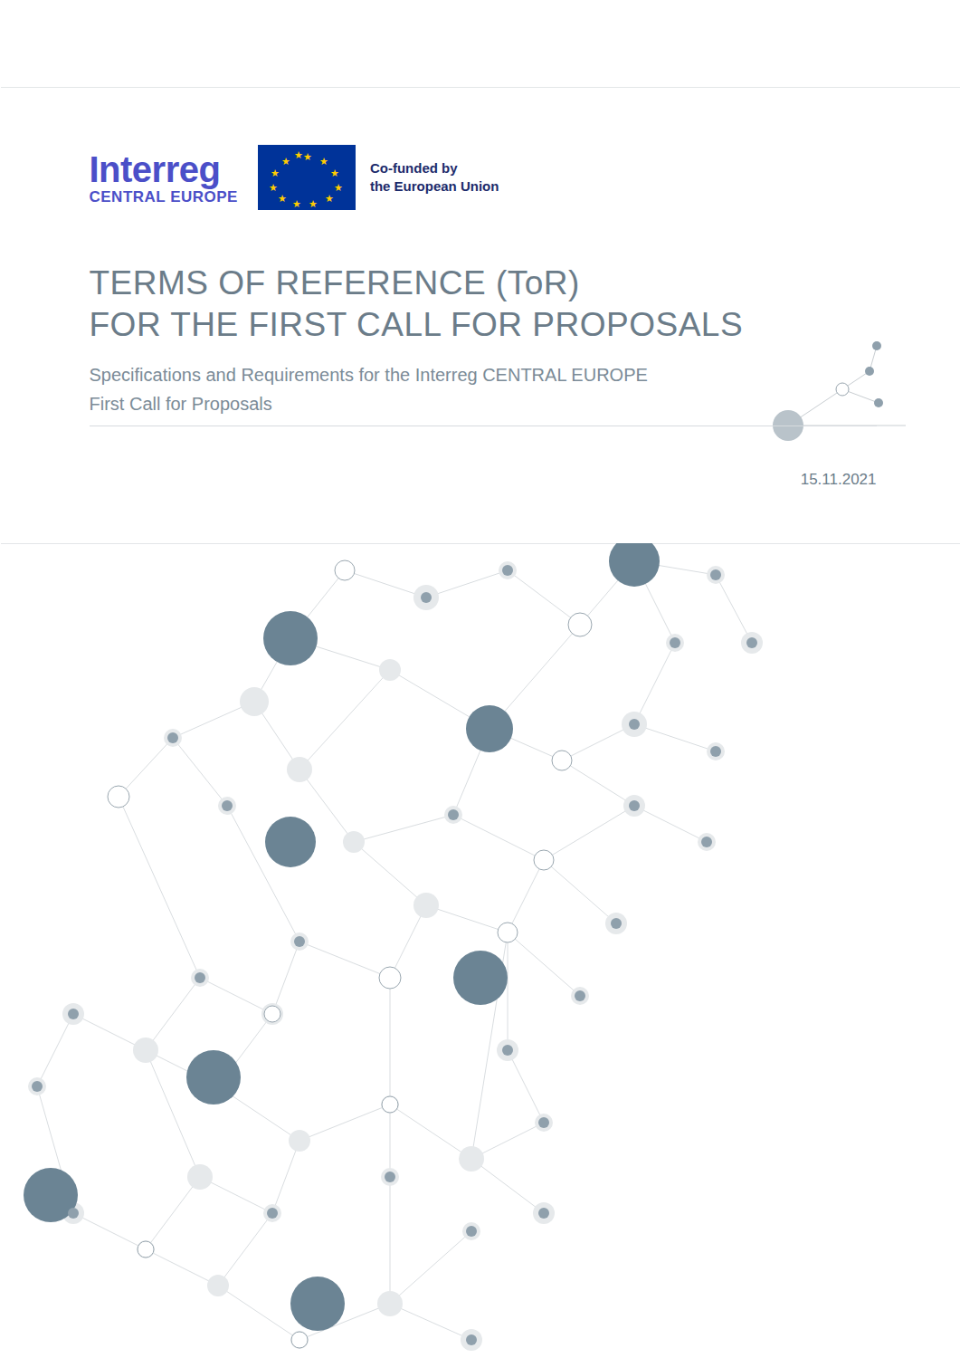Interreg
CENTRAL EUROPE
★ ★ ★ ★ ★ ★ ★ ★ ★ ★ ★ ★
Co-funded by
the European Union
TERMS OF REFERENCE (ToR)
FOR THE FIRST CALL FOR PROPOSALS
Specifications and Requirements for the Interreg CENTRAL EUROPE
First Call for Proposals
15.11.2021